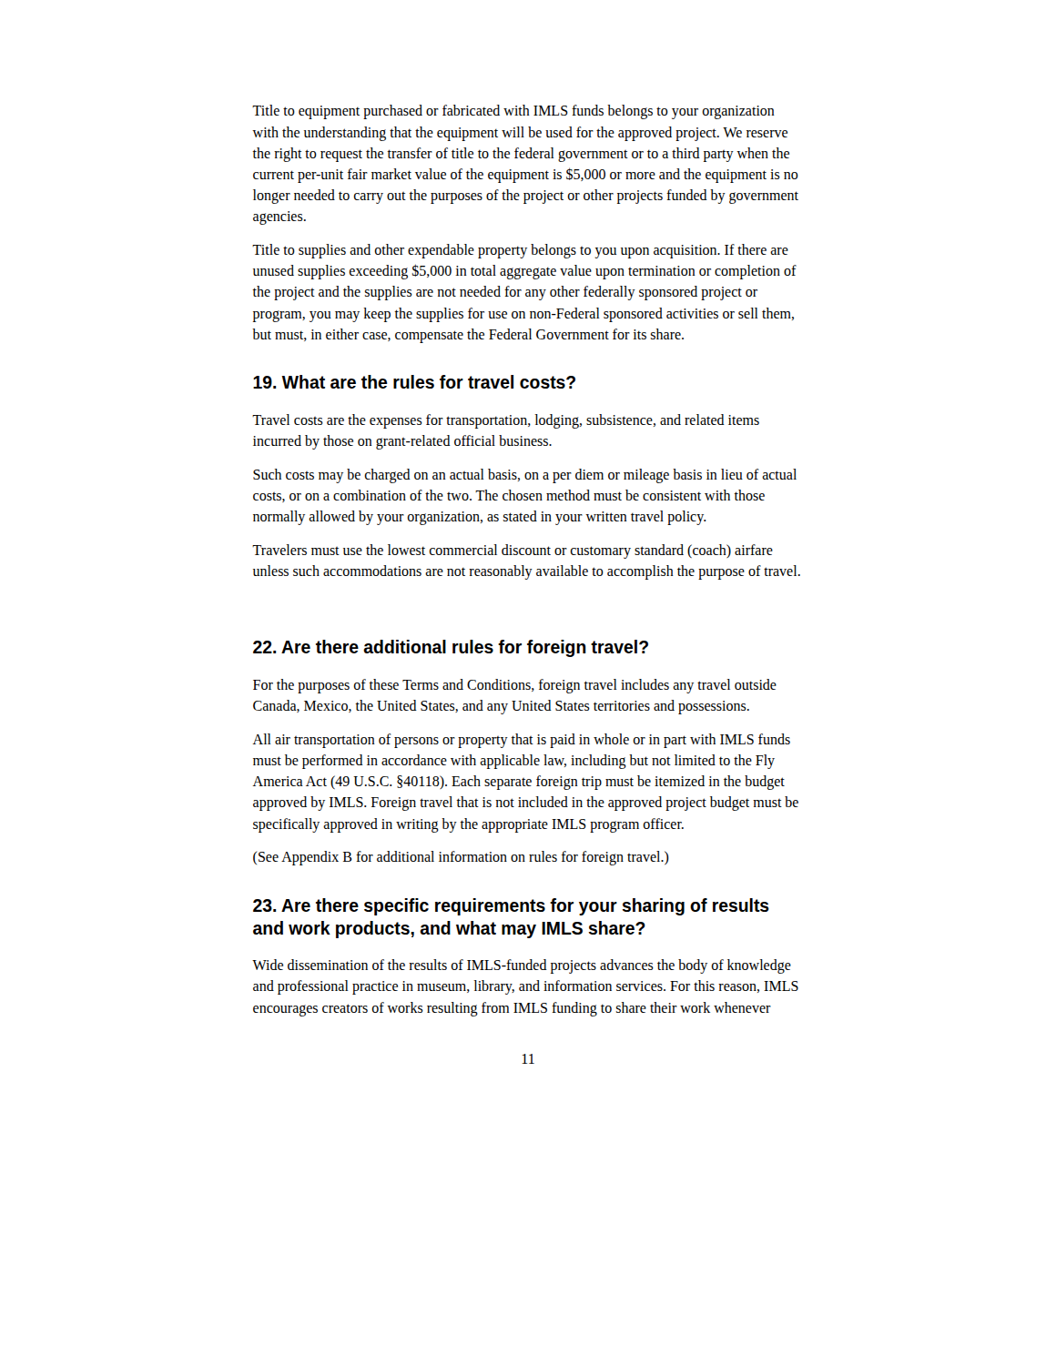Title to equipment purchased or fabricated with IMLS funds belongs to your organization with the understanding that the equipment will be used for the approved project. We reserve the right to request the transfer of title to the federal government or to a third party when the current per-unit fair market value of the equipment is $5,000 or more and the equipment is no longer needed to carry out the purposes of the project or other projects funded by government agencies.
Title to supplies and other expendable property belongs to you upon acquisition. If there are unused supplies exceeding $5,000 in total aggregate value upon termination or completion of the project and the supplies are not needed for any other federally sponsored project or program, you may keep the supplies for use on non-Federal sponsored activities or sell them, but must, in either case, compensate the Federal Government for its share.
19. What are the rules for travel costs?
Travel costs are the expenses for transportation, lodging, subsistence, and related items incurred by those on grant-related official business.
Such costs may be charged on an actual basis, on a per diem or mileage basis in lieu of actual costs, or on a combination of the two. The chosen method must be consistent with those normally allowed by your organization, as stated in your written travel policy.
Travelers must use the lowest commercial discount or customary standard (coach) airfare unless such accommodations are not reasonably available to accomplish the purpose of travel.
22. Are there additional rules for foreign travel?
For the purposes of these Terms and Conditions, foreign travel includes any travel outside Canada, Mexico, the United States, and any United States territories and possessions.
All air transportation of persons or property that is paid in whole or in part with IMLS funds must be performed in accordance with applicable law, including but not limited to the Fly America Act (49 U.S.C. §40118). Each separate foreign trip must be itemized in the budget approved by IMLS. Foreign travel that is not included in the approved project budget must be specifically approved in writing by the appropriate IMLS program officer.
(See Appendix B for additional information on rules for foreign travel.)
23. Are there specific requirements for your sharing of results and work products, and what may IMLS share?
Wide dissemination of the results of IMLS-funded projects advances the body of knowledge and professional practice in museum, library, and information services. For this reason, IMLS encourages creators of works resulting from IMLS funding to share their work whenever
11